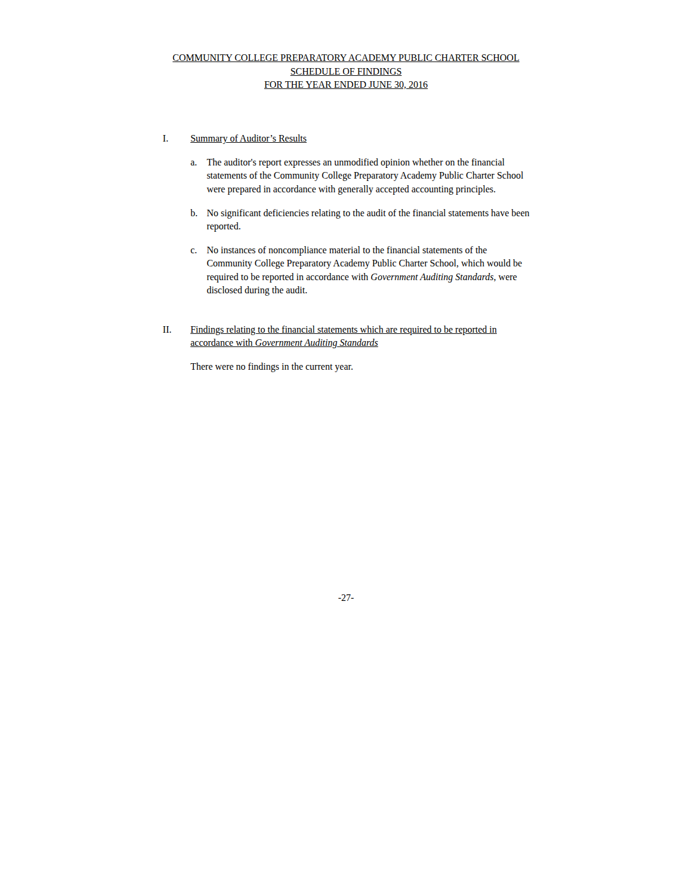COMMUNITY COLLEGE PREPARATORY ACADEMY PUBLIC CHARTER SCHOOL
SCHEDULE OF FINDINGS
FOR THE YEAR ENDED JUNE 30, 2016
I.
Summary of Auditor’s Results
a.
The auditor's report expresses an unmodified opinion whether on the financial statements of the Community College Preparatory Academy Public Charter School were prepared in accordance with generally accepted accounting principles.
b.
No significant deficiencies relating to the audit of the financial statements have been reported.
c.
No instances of noncompliance material to the financial statements of the Community College Preparatory Academy Public Charter School, which would be required to be reported in accordance with Government Auditing Standards, were disclosed during the audit.
II.
Findings relating to the financial statements which are required to be reported in accordance with Government Auditing Standards
There were no findings in the current year.
-27-